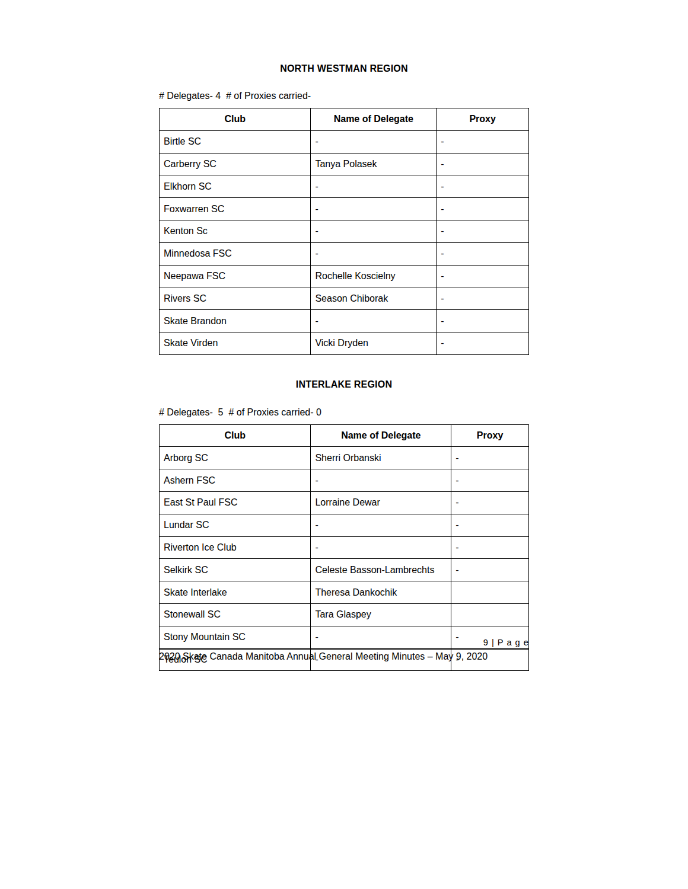NORTH WESTMAN REGION
# Delegates- 4 # of Proxies carried-
| Club | Name of Delegate | Proxy |
| --- | --- | --- |
| Birtle SC | - | - |
| Carberry SC | Tanya Polasek | - |
| Elkhorn SC | - | - |
| Foxwarren SC | - | - |
| Kenton Sc | - | - |
| Minnedosa FSC | - | - |
| Neepawa FSC | Rochelle Koscielny | - |
| Rivers SC | Season Chiborak | - |
| Skate Brandon | - | - |
| Skate Virden | Vicki Dryden | - |
INTERLAKE REGION
# Delegates- 5 # of Proxies carried- 0
| Club | Name of Delegate | Proxy |
| --- | --- | --- |
| Arborg SC | Sherri Orbanski | - |
| Ashern FSC | - | - |
| East St Paul FSC | Lorraine Dewar | - |
| Lundar SC | - | - |
| Riverton Ice Club | - | - |
| Selkirk SC | Celeste Basson-Lambrechts | - |
| Skate Interlake | Theresa Dankochik | |
| Stonewall SC | Tara Glaspey | |
| Stony Mountain SC | - | - |
| Teulon SC | - | - |
9 | P a g e
2020 Skate Canada Manitoba Annual General Meeting Minutes – May 9, 2020